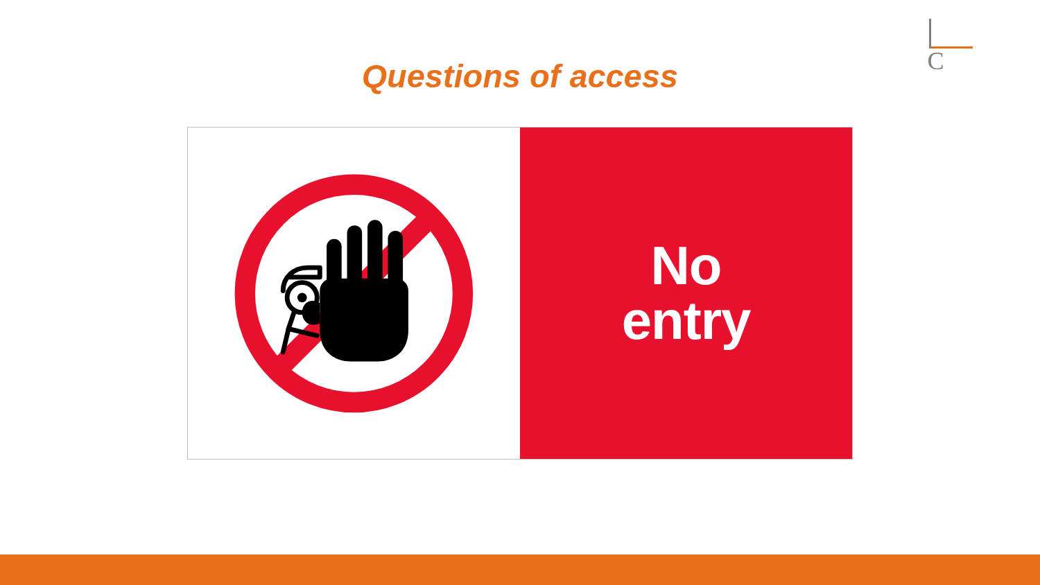Questions of access
No entry